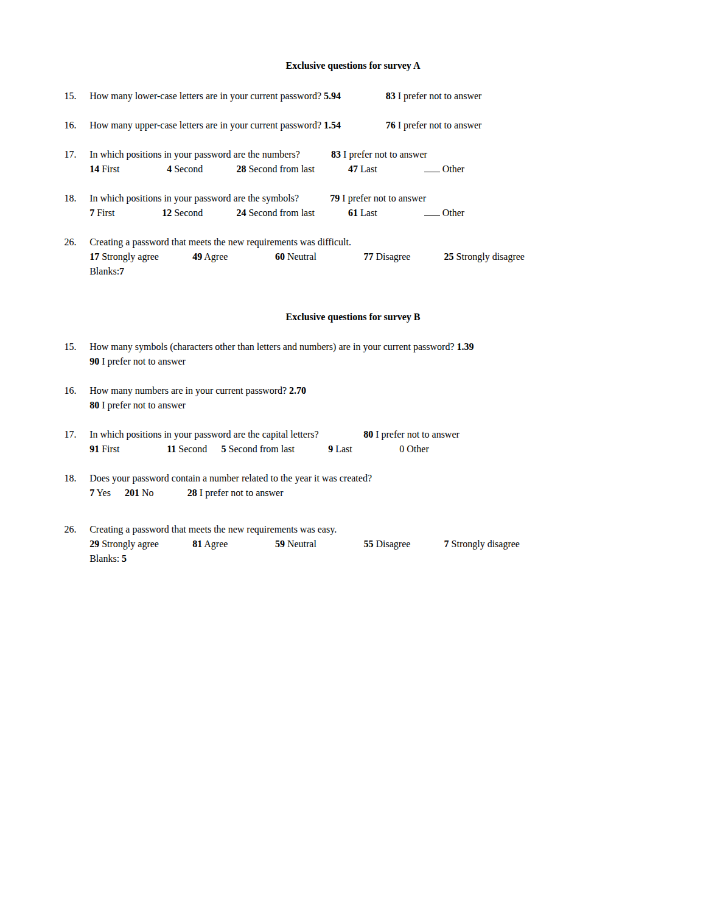Exclusive questions for survey A
15. How many lower-case letters are in your current password? 5.94 83 I prefer not to answer
16. How many upper-case letters are in your current password? 1.54 76 I prefer not to answer
17. In which positions in your password are the numbers? 83 I prefer not to answer 14 First 4 Second 28 Second from last 47 Last Other
18. In which positions in your password are the symbols? 79 I prefer not to answer 7 First 12 Second 24 Second from last 61 Last Other
26. Creating a password that meets the new requirements was difficult. 17 Strongly agree 49 Agree 60 Neutral 77 Disagree 25 Strongly disagree Blanks:7
Exclusive questions for survey B
15. How many symbols (characters other than letters and numbers) are in your current password? 1.39 90 I prefer not to answer
16. How many numbers are in your current password? 2.70 80 I prefer not to answer
17. In which positions in your password are the capital letters? 80 I prefer not to answer 91 First 11 Second 5 Second from last 9 Last 0 Other
18. Does your password contain a number related to the year it was created? 7 Yes 201 No 28 I prefer not to answer
26. Creating a password that meets the new requirements was easy. 29 Strongly agree 81 Agree 59 Neutral 55 Disagree 7 Strongly disagree Blanks: 5